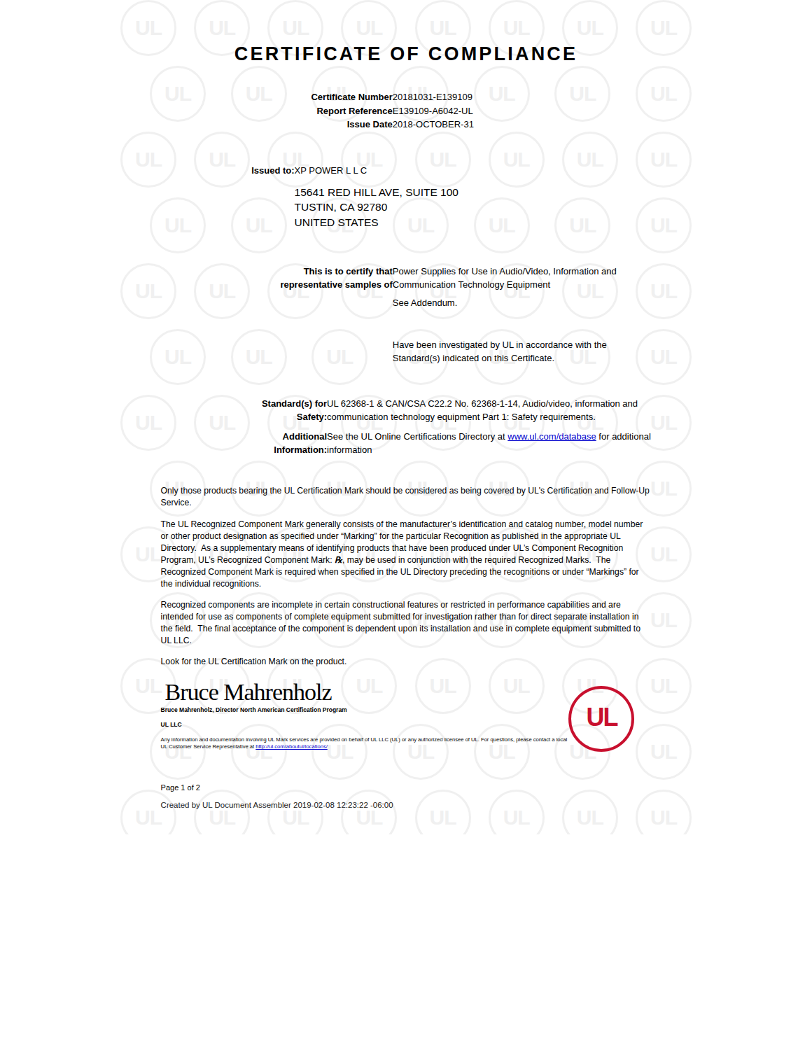UL
UL
UL
UL
UL
UL
UL
UL
UL
UL
UL
UL
UL
UL
UL
UL
UL
UL
UL
UL
UL
UL
UL
UL
UL
UL
UL
UL
UL
UL
UL
UL
UL
UL
UL
UL
UL
UL
UL
UL
UL
UL
UL
UL
UL
UL
UL
UL
UL
UL
UL
UL
UL
UL
UL
UL
UL
UL
UL
UL
UL
UL
UL
UL
UL
UL
UL
UL
UL
UL
UL
UL
UL
UL
UL
UL
UL
UL
UL
UL
UL
UL
UL
UL
UL
UL
UL
UL
UL
UL
UL
UL
UL
UL
UL
UL
UL
UL
CERTIFICATE OF COMPLIANCE
| Certificate Number | 20181031-E139109 |
| Report Reference | E139109-A6042-UL |
| Issue Date | 2018-OCTOBER-31 |
| Issued to: | XP POWER L L C 15641 RED HILL AVE, SUITE 100 TUSTIN, CA 92780 UNITED STATES |
| This is to certify that representative samples of | Power Supplies for Use in Audio/Video, Information and Communication Technology Equipment See Addendum. |
| | Have been investigated by UL in accordance with the Standard(s) indicated on this Certificate. |
| Standard(s) for Safety: | UL 62368-1 & CAN/CSA C22.2 No. 62368-1-14, Audio/video, information and communication technology equipment Part 1: Safety requirements. |
| Additional Information: | See the UL Online Certifications Directory at www.ul.com/database for additional information |
Only those products bearing the UL Certification Mark should be considered as being covered by UL's Certification and Follow-Up Service.
The UL Recognized Component Mark generally consists of the manufacturer’s identification and catalog number, model number or other product designation as specified under “Marking” for the particular Recognition as published in the appropriate UL Directory. As a supplementary means of identifying products that have been produced under UL’s Component Recognition Program, UL’s Recognized Component Mark: ℞, may be used in conjunction with the required Recognized Marks. The Recognized Component Mark is required when specified in the UL Directory preceding the recognitions or under “Markings” for the individual recognitions.
Recognized components are incomplete in certain constructional features or restricted in performance capabilities and are intended for use as components of complete equipment submitted for investigation rather than for direct separate installation in the field. The final acceptance of the component is dependent upon its installation and use in complete equipment submitted to UL LLC.
Look for the UL Certification Mark on the product.
Bruce Mahrenholz
Bruce Mahrenholz, Director North American Certification Program
UL LLC
Any information and documentation involving UL Mark services are provided on behalf of UL LLC (UL) or any authorized licensee of UL. For questions, please contact a local UL Customer Service Representative at http://ul.com/aboutul/locations/
UL
Page 1 of 2
Created by UL Document Assembler 2019-02-08 12:23:22 -06:00